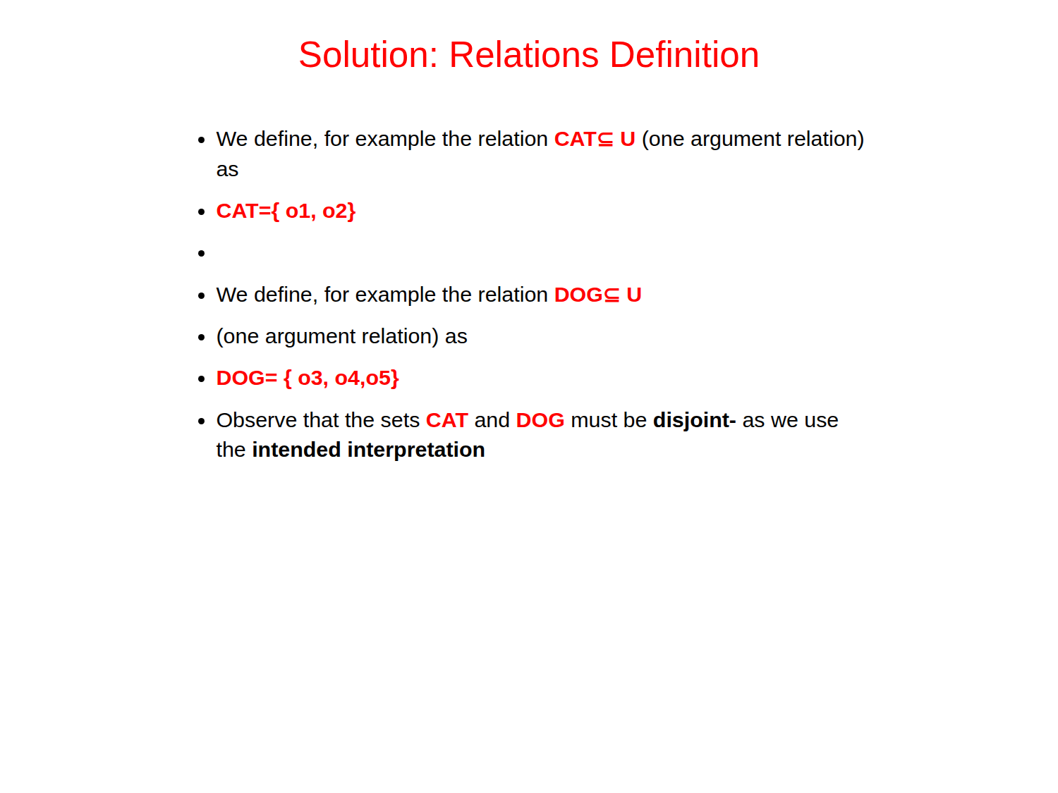Solution: Relations Definition
We define, for example the relation CAT⊆ U (one argument relation) as
CAT={ o1, o2}
We define, for example the relation DOG⊆ U
(one argument relation) as
DOG= { o3, o4,o5}
Observe that the sets CAT and DOG must be disjoint- as we use the intended interpretation